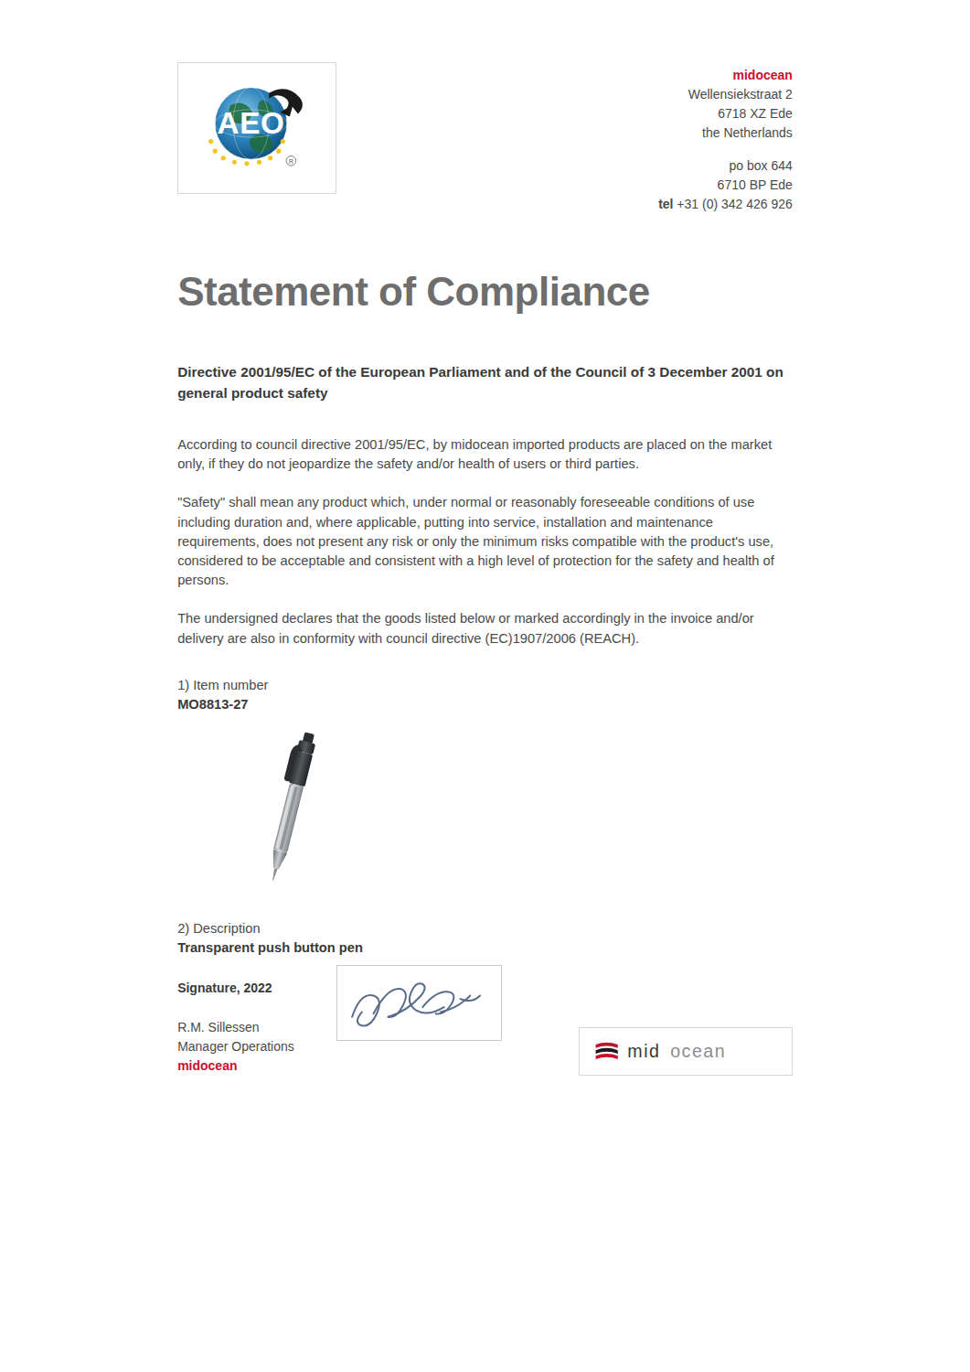AEO R
midocean
Wellensiekstraat 2
6718 XZ Ede
the Netherlands po box 644
6710 BP Ede
tel +31 (0) 342 426 926
Statement of Compliance
Directive 2001/95/EC of the European Parliament and of the Council of 3 December 2001 on general product safety
According to council directive 2001/95/EC, by midocean imported products are placed on the market only, if they do not jeopardize the safety and/or health of users or third parties.
"Safety" shall mean any product which, under normal or reasonably foreseeable conditions of use including duration and, where applicable, putting into service, installation and maintenance requirements, does not present any risk or only the minimum risks compatible with the product's use, considered to be acceptable and consistent with a high level of protection for the safety and health of persons.
The undersigned declares that the goods listed below or marked accordingly in the invoice and/or delivery are also in conformity with council directive (EC)1907/2006 (REACH).
1) Item number
MO8813-27
2) Description
Transparent push button pen
Signature, 2022
R.M. Sillessen
Manager Operations
midocean
mid ocean